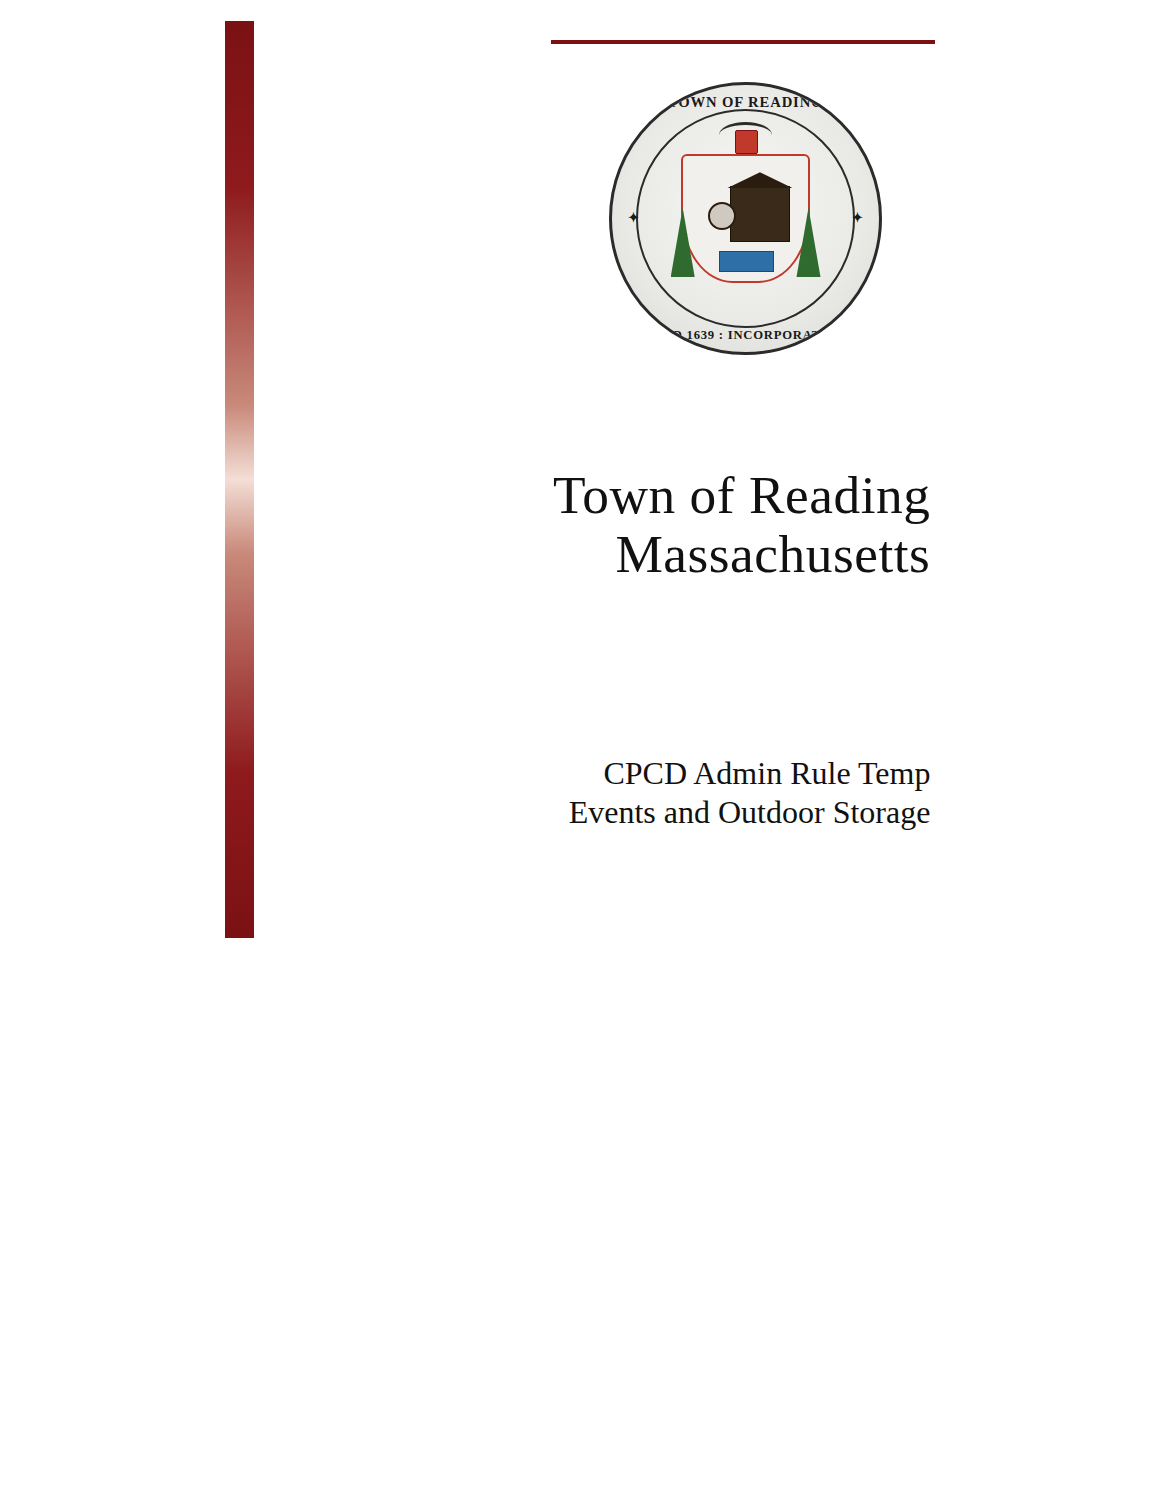TOWN OF READING
✦
✦
SETTLED 1639 : INCORPORATED 1644
Town of Reading
Massachusetts
CPCD Admin Rule Temp
Events and Outdoor Storage